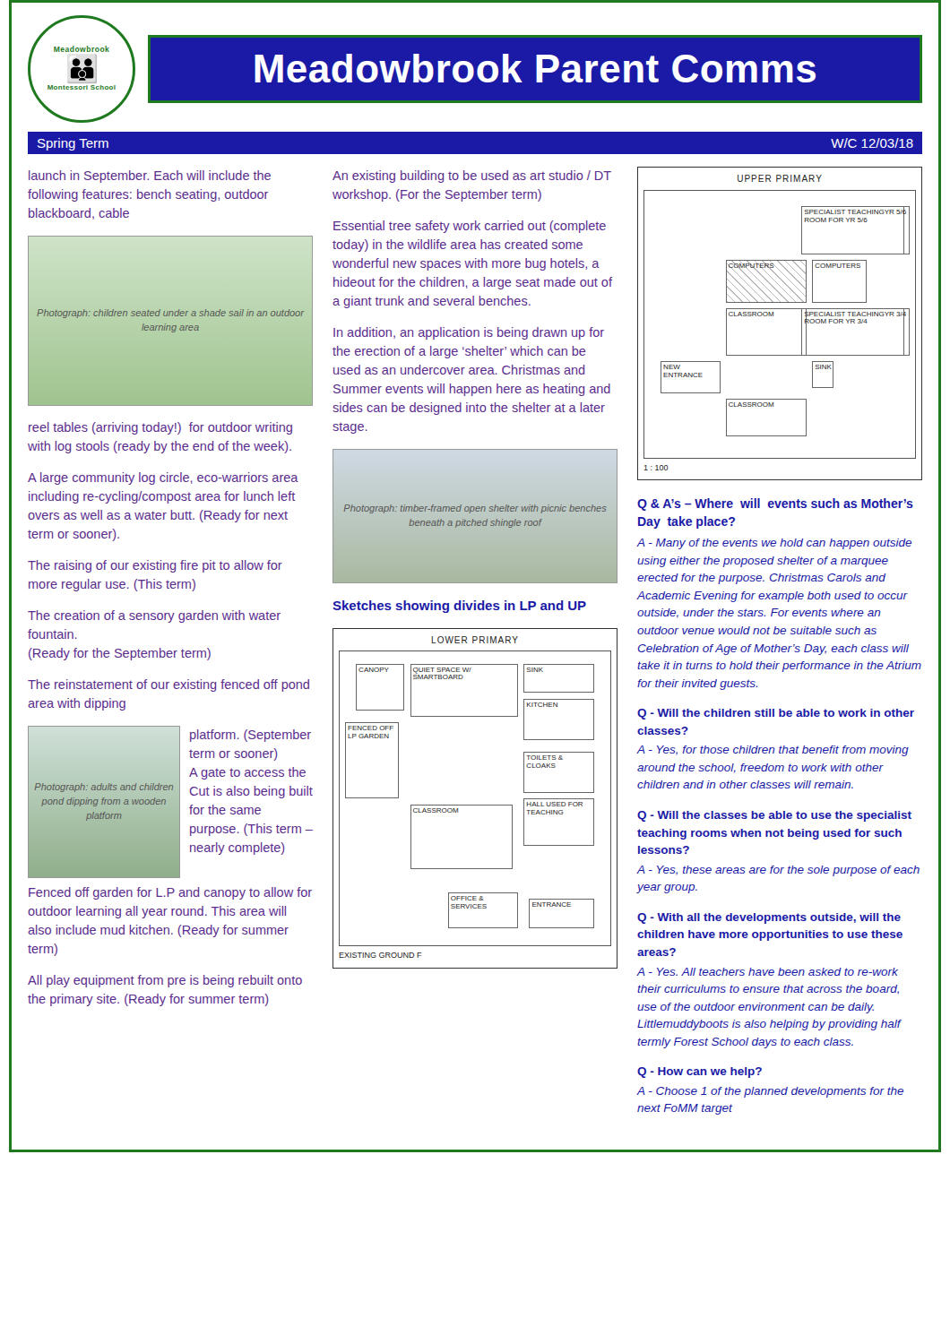Meadowbrook
👪
Montessori School
Meadowbrook Parent Comms
Spring Term W/C 12/03/18
launch in September. Each will include the following features: bench seating, outdoor blackboard, cable
Photograph: children seated under a shade sail in an outdoor learning area
reel tables (arriving today!) for outdoor writing with log stools (ready by the end of the week).
A large community log circle, eco-warriors area including re-cycling/compost area for lunch left overs as well as a water butt. (Ready for next term or sooner).
The raising of our existing fire pit to allow for more regular use. (This term)
The creation of a sensory garden with water fountain.
(Ready for the September term)
The reinstatement of our existing fenced off pond area with dipping
Photograph: adults and children pond dipping from a wooden platform
platform. (September term or sooner)
A gate to access the Cut is also being built for the same purpose. (This term – nearly complete)
Fenced off garden for L.P and canopy to allow for outdoor learning all year round. This area will also include mud kitchen. (Ready for summer term)
All play equipment from pre is being rebuilt onto the primary site. (Ready for summer term)
An existing building to be used as art studio / DT workshop. (For the September term)
Essential tree safety work carried out (complete today) in the wildlife area has created some wonderful new spaces with more bug hotels, a hideout for the children, a large seat made out of a giant trunk and several benches.
In addition, an application is being drawn up for the erection of a large ‘shelter’ which can be used as an undercover area. Christmas and Summer events will happen here as heating and sides can be designed into the shelter at a later stage.
Photograph: timber-framed open shelter with picnic benches beneath a pitched shingle roof
Sketches showing divides in LP and UP
Lower Primary
CANOPY
QUIET SPACE W/ SMARTBOARD
SINK
KITCHEN
FENCED OFF LP GARDEN
TOILETS & CLOAKS
HALL USED FOR TEACHING
CLASSROOM
OFFICE & SERVICES
ENTRANCE
EXISTING GROUND F
Upper Primary
SPECIALIST TEACHING ROOM FOR YR 5/6
YR 5/6
COMPUTERS
COMPUTERS
CLASSROOM
SPECIALIST TEACHING ROOM FOR YR 3/4
YR 3/4
NEW ENTRANCE
CLASSROOM
SINK
1 : 100
Q & A’s – Where will events such as Mother’s Day take place?
A - Many of the events we hold can happen outside using either the proposed shelter of a marquee erected for the purpose. Christmas Carols and Academic Evening for example both used to occur outside, under the stars. For events where an outdoor venue would not be suitable such as Celebration of Age of Mother’s Day, each class will take it in turns to hold their performance in the Atrium for their invited guests.
Q - Will the children still be able to work in other classes?
A - Yes, for those children that benefit from moving around the school, freedom to work with other children and in other classes will remain.
Q - Will the classes be able to use the specialist teaching rooms when not being used for such lessons?
A - Yes, these areas are for the sole purpose of each year group.
Q - With all the developments outside, will the children have more opportunities to use these areas?
A - Yes. All teachers have been asked to re-work their curriculums to ensure that across the board, use of the outdoor environment can be daily. Littlemuddyboots is also helping by providing half termly Forest School days to each class.
Q - How can we help?
A - Choose 1 of the planned developments for the next FoMM target